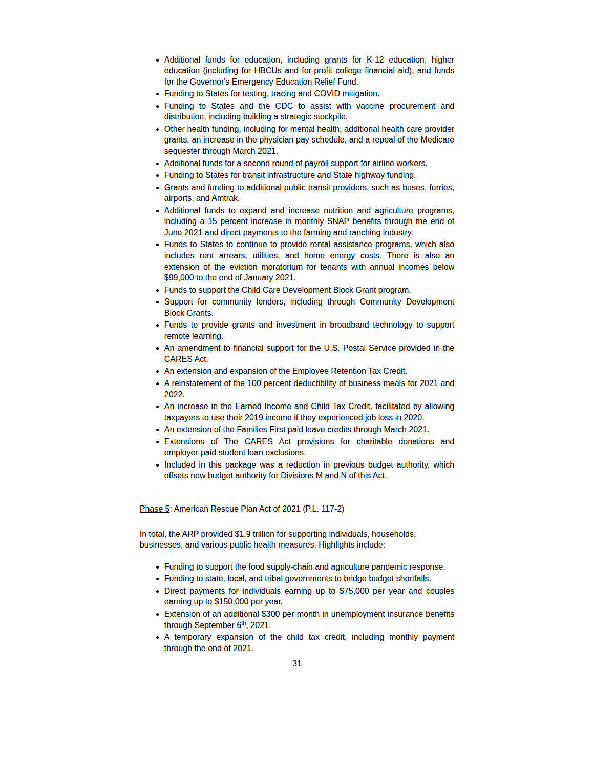Additional funds for education, including grants for K-12 education, higher education (including for HBCUs and for-profit college financial aid), and funds for the Governor's Emergency Education Relief Fund.
Funding to States for testing, tracing and COVID mitigation.
Funding to States and the CDC to assist with vaccine procurement and distribution, including building a strategic stockpile.
Other health funding, including for mental health, additional health care provider grants, an increase in the physician pay schedule, and a repeal of the Medicare sequester through March 2021.
Additional funds for a second round of payroll support for airline workers.
Funding to States for transit infrastructure and State highway funding.
Grants and funding to additional public transit providers, such as buses, ferries, airports, and Amtrak.
Additional funds to expand and increase nutrition and agriculture programs, including a 15 percent increase in monthly SNAP benefits through the end of June 2021 and direct payments to the farming and ranching industry.
Funds to States to continue to provide rental assistance programs, which also includes rent arrears, utilities, and home energy costs. There is also an extension of the eviction moratorium for tenants with annual incomes below $99,000 to the end of January 2021.
Funds to support the Child Care Development Block Grant program.
Support for community lenders, including through Community Development Block Grants.
Funds to provide grants and investment in broadband technology to support remote learning.
An amendment to financial support for the U.S. Postal Service provided in the CARES Act.
An extension and expansion of the Employee Retention Tax Credit.
A reinstatement of the 100 percent deductibility of business meals for 2021 and 2022.
An increase in the Earned Income and Child Tax Credit, facilitated by allowing taxpayers to use their 2019 income if they experienced job loss in 2020.
An extension of the Families First paid leave credits through March 2021.
Extensions of The CARES Act provisions for charitable donations and employer-paid student loan exclusions.
Included in this package was a reduction in previous budget authority, which offsets new budget authority for Divisions M and N of this Act.
Phase 5: American Rescue Plan Act of 2021 (P.L. 117-2)
In total, the ARP provided $1.9 trillion for supporting individuals, households, businesses, and various public health measures. Highlights include:
Funding to support the food supply-chain and agriculture pandemic response.
Funding to state, local, and tribal governments to bridge budget shortfalls.
Direct payments for individuals earning up to $75,000 per year and couples earning up to $150,000 per year.
Extension of an additional $300 per month in unemployment insurance benefits through September 6th, 2021.
A temporary expansion of the child tax credit, including monthly payment through the end of 2021.
31